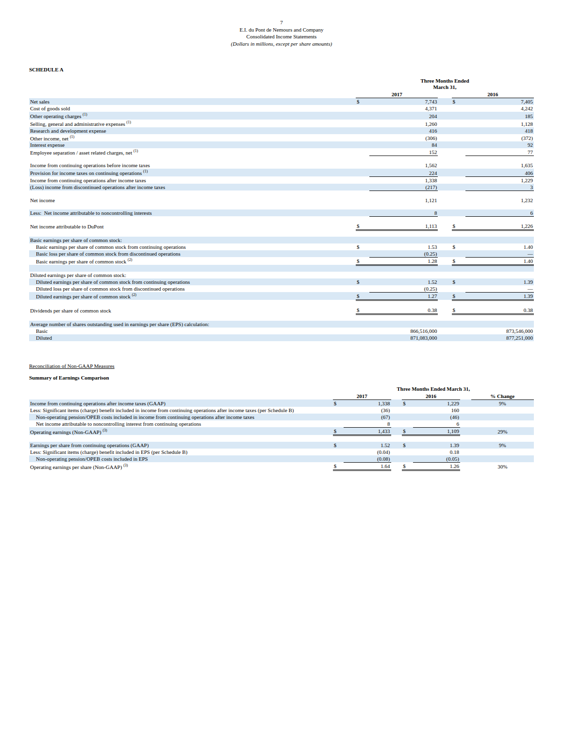7
E.I. du Pont de Nemours and Company
Consolidated Income Statements
(Dollars in millions, except per share amounts)
SCHEDULE A
| | | Three Months Ended March 31, |
| | | 2017 | | 2016 |
| Net sales | | $ | 7,743 | | $ | 7,405 |
| Cost of goods sold | | | 4,371 | | | 4,242 |
| Other operating charges (1) | | | 204 | | | 185 |
| Selling, general and administrative expenses (1) | | | 1,260 | | | 1,128 |
| Research and development expense | | | 416 | | | 418 |
| Other income, net (1) | | | (306) | | | (372) |
| Interest expense | | | 84 | | | 92 |
| Employee separation / asset related charges, net (1) | | | 152 | | | 77 |
| Income from continuing operations before income taxes | | | 1,562 | | | 1,635 |
| Provision for income taxes on continuing operations (1) | | | 224 | | | 406 |
| Income from continuing operations after income taxes | | | 1,338 | | | 1,229 |
| (Loss) income from discontinued operations after income taxes | | | (217) | | | 3 |
| Net income | | | 1,121 | | | 1,232 |
| Less: Net income attributable to noncontrolling interests | | | 8 | | | 6 |
| Net income attributable to DuPont | | $ | 1,113 | | $ | 1,226 |
| Basic earnings per share of common stock: | | | | | | |
| Basic earnings per share of common stock from continuing operations | | $ | 1.53 | | $ | 1.40 |
| Basic loss per share of common stock from discontinued operations | | | (0.25) | | | — |
| Basic earnings per share of common stock (2) | | $ | 1.28 | | $ | 1.40 |
| Diluted earnings per share of common stock: | | | | | | |
| Diluted earnings per share of common stock from continuing operations | | $ | 1.52 | | $ | 1.39 |
| Diluted loss per share of common stock from discontinued operations | | | (0.25) | | | — |
| Diluted earnings per share of common stock (2) | | $ | 1.27 | | $ | 1.39 |
| Dividends per share of common stock | | $ | 0.38 | | $ | 0.38 |
| Average number of shares outstanding used in earnings per share (EPS) calculation: | | | | | | |
| Basic | | | 866,516,000 | | | 873,546,000 |
| Diluted | | | 871,083,000 | | | 877,251,000 |
Reconciliation of Non-GAAP Measures
Summary of Earnings Comparison
| | | Three Months Ended March 31, |
| | | 2017 | | 2016 | | % Change |
| Income from continuing operations after income taxes (GAAP) | | $ | 1,338 | | $ | 1,229 | | 9% |
| Less: Significant items (charge) benefit included in income from continuing operations after income taxes (per Schedule B) | | | (36) | | | 160 | | |
| Non-operating pension/OPEB costs included in income from continuing operations after income taxes | | | (67) | | | (46) | | |
| Net income attributable to noncontrolling interest from continuing operations | | | 8 | | | 6 | | |
| Operating earnings (Non-GAAP) (3) | | $ | 1,433 | | $ | 1,109 | | 29% |
| Earnings per share from continuing operations (GAAP) | | $ | 1.52 | | $ | 1.39 | | 9% |
| Less: Significant items (charge) benefit included in EPS (per Schedule B) | | | (0.04) | | | 0.18 | | |
| Non-operating pension/OPEB costs included in EPS | | | (0.08) | | | (0.05) | | |
| Operating earnings per share (Non-GAAP) (3) | | $ | 1.64 | | $ | 1.26 | | 30% |